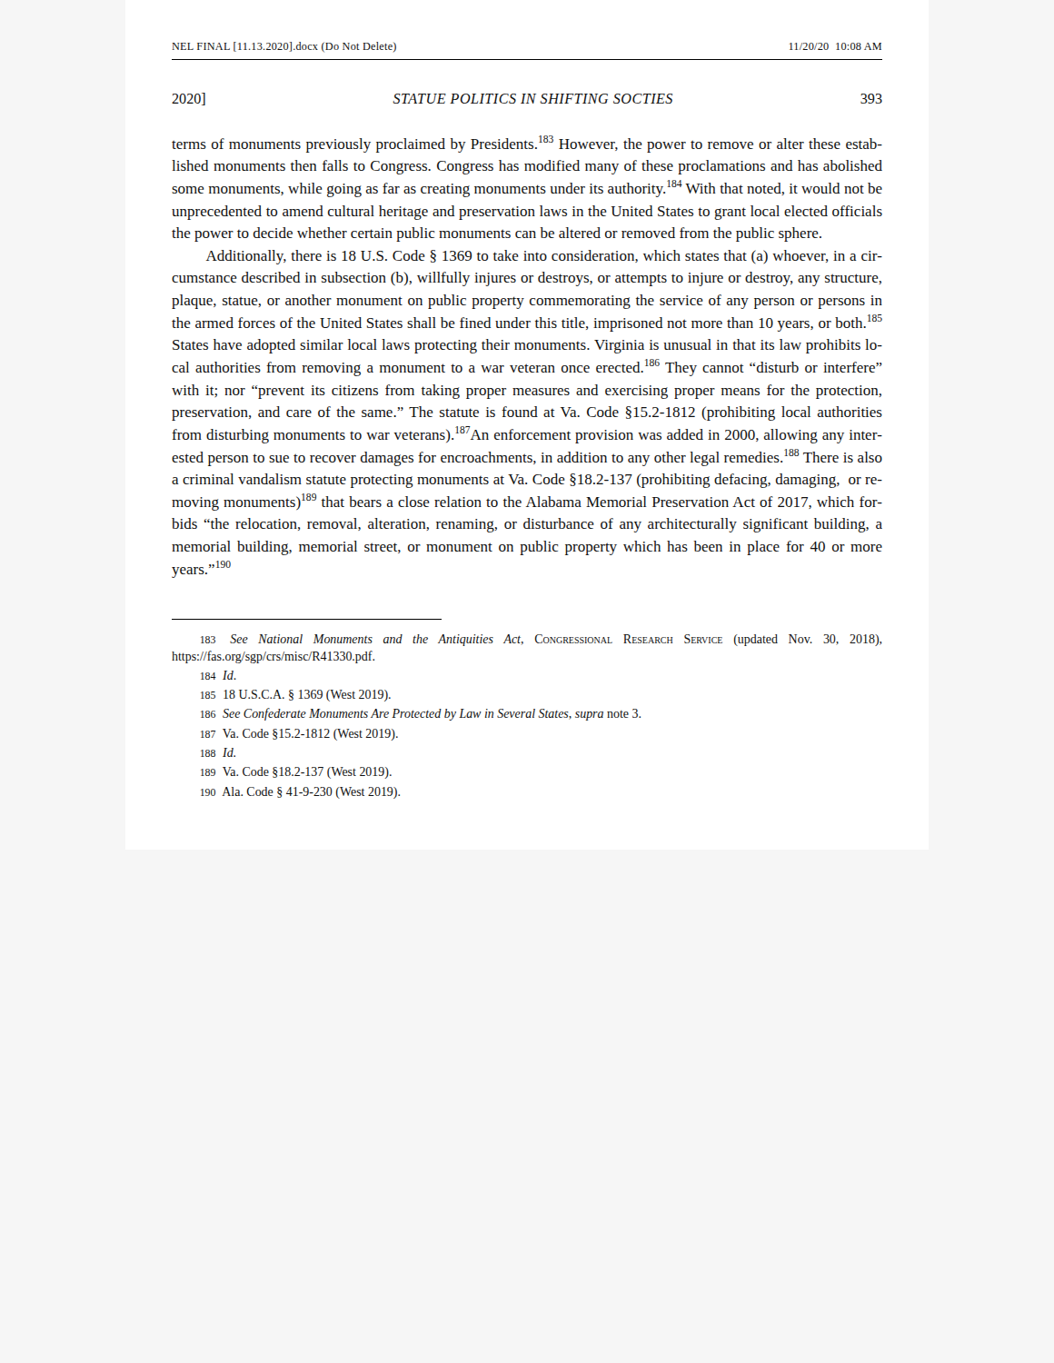NEL FINAL [11.13.2020].docx (Do Not Delete) 11/20/20 10:08 AM
2020] Statue Politics in Shifting Socties 393
terms of monuments previously proclaimed by Presidents.183 However, the power to remove or alter these established monuments then falls to Congress. Congress has modified many of these proclamations and has abolished some monuments, while going as far as creating monuments under its authority.184 With that noted, it would not be unprecedented to amend cultural heritage and preservation laws in the United States to grant local elected officials the power to decide whether certain public monuments can be altered or removed from the public sphere.
Additionally, there is 18 U.S. Code § 1369 to take into consideration, which states that (a) whoever, in a circumstance described in subsection (b), willfully injures or destroys, or attempts to injure or destroy, any structure, plaque, statue, or another monument on public property commemorating the service of any person or persons in the armed forces of the United States shall be fined under this title, imprisoned not more than 10 years, or both.185 States have adopted similar local laws protecting their monuments. Virginia is unusual in that its law prohibits local authorities from removing a monument to a war veteran once erected.186 They cannot “disturb or interfere” with it; nor “prevent its citizens from taking proper measures and exercising proper means for the protection, preservation, and care of the same.” The statute is found at Va. Code §15.2-1812 (prohibiting local authorities from disturbing monuments to war veterans).187An enforcement provision was added in 2000, allowing any interested person to sue to recover damages for encroachments, in addition to any other legal remedies.188 There is also a criminal vandalism statute protecting monuments at Va. Code §18.2-137 (prohibiting defacing, damaging, or removing monuments)189 that bears a close relation to the Alabama Memorial Preservation Act of 2017, which forbids “the relocation, removal, alteration, renaming, or disturbance of any architecturally significant building, a memorial building, memorial street, or monument on public property which has been in place for 40 or more years.”190
183 See National Monuments and the Antiquities Act, Congressional Research Service (updated Nov. 30, 2018), https://fas.org/sgp/crs/misc/R41330.pdf.
184 Id.
185 18 U.S.C.A. § 1369 (West 2019).
186 See Confederate Monuments Are Protected by Law in Several States, supra note 3.
187 Va. Code §15.2-1812 (West 2019).
188 Id.
189 Va. Code §18.2-137 (West 2019).
190 Ala. Code § 41-9-230 (West 2019).